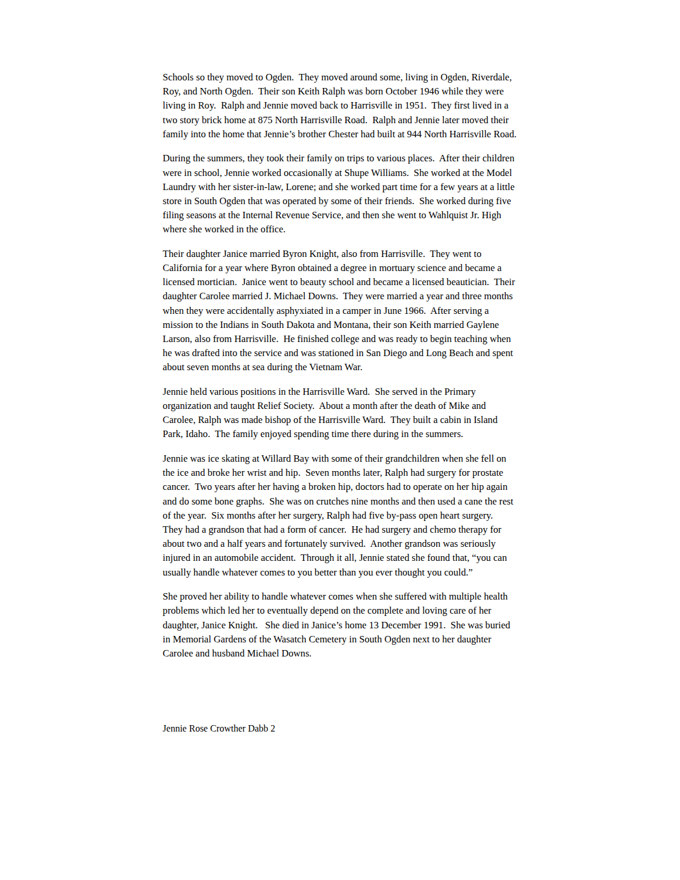Schools so they moved to Ogden. They moved around some, living in Ogden, Riverdale, Roy, and North Ogden. Their son Keith Ralph was born October 1946 while they were living in Roy. Ralph and Jennie moved back to Harrisville in 1951. They first lived in a two story brick home at 875 North Harrisville Road. Ralph and Jennie later moved their family into the home that Jennie’s brother Chester had built at 944 North Harrisville Road.
During the summers, they took their family on trips to various places. After their children were in school, Jennie worked occasionally at Shupe Williams. She worked at the Model Laundry with her sister-in-law, Lorene; and she worked part time for a few years at a little store in South Ogden that was operated by some of their friends. She worked during five filing seasons at the Internal Revenue Service, and then she went to Wahlquist Jr. High where she worked in the office.
Their daughter Janice married Byron Knight, also from Harrisville. They went to California for a year where Byron obtained a degree in mortuary science and became a licensed mortician. Janice went to beauty school and became a licensed beautician. Their daughter Carolee married J. Michael Downs. They were married a year and three months when they were accidentally asphyxiated in a camper in June 1966. After serving a mission to the Indians in South Dakota and Montana, their son Keith married Gaylene Larson, also from Harrisville. He finished college and was ready to begin teaching when he was drafted into the service and was stationed in San Diego and Long Beach and spent about seven months at sea during the Vietnam War.
Jennie held various positions in the Harrisville Ward. She served in the Primary organization and taught Relief Society. About a month after the death of Mike and Carolee, Ralph was made bishop of the Harrisville Ward. They built a cabin in Island Park, Idaho. The family enjoyed spending time there during in the summers.
Jennie was ice skating at Willard Bay with some of their grandchildren when she fell on the ice and broke her wrist and hip. Seven months later, Ralph had surgery for prostate cancer. Two years after her having a broken hip, doctors had to operate on her hip again and do some bone graphs. She was on crutches nine months and then used a cane the rest of the year. Six months after her surgery, Ralph had five by-pass open heart surgery. They had a grandson that had a form of cancer. He had surgery and chemo therapy for about two and a half years and fortunately survived. Another grandson was seriously injured in an automobile accident. Through it all, Jennie stated she found that, “you can usually handle whatever comes to you better than you ever thought you could.”
She proved her ability to handle whatever comes when she suffered with multiple health problems which led her to eventually depend on the complete and loving care of her daughter, Janice Knight. She died in Janice’s home 13 December 1991. She was buried in Memorial Gardens of the Wasatch Cemetery in South Ogden next to her daughter Carolee and husband Michael Downs.
Jennie Rose Crowther Dabb 2